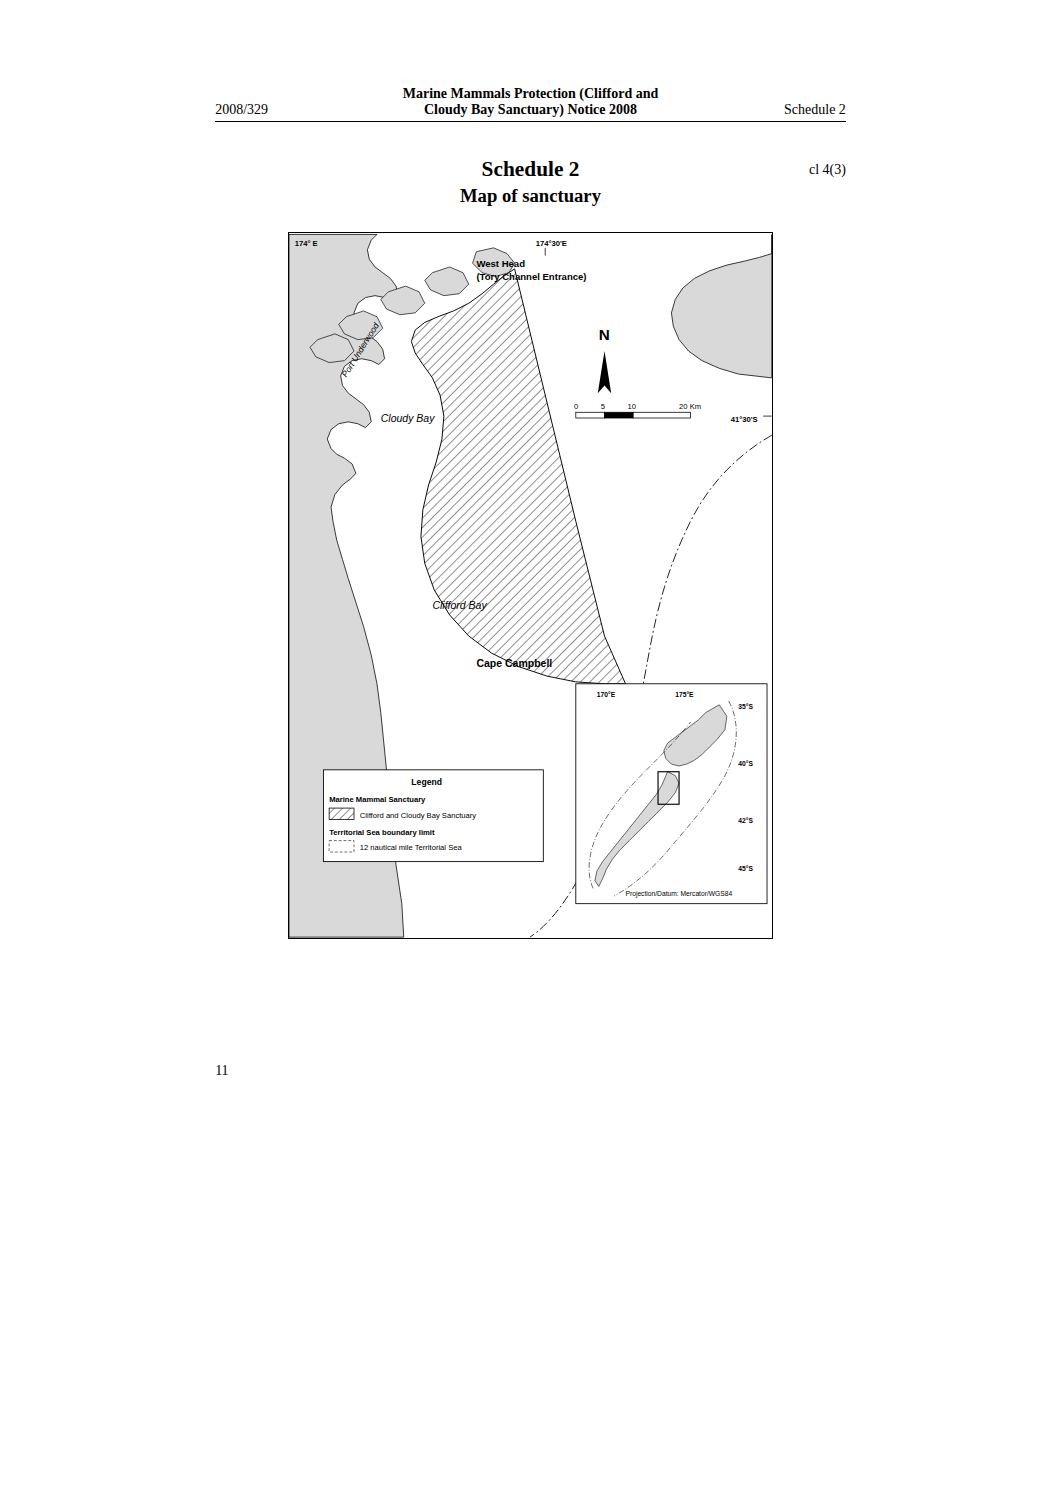2008/329
Marine Mammals Protection (Clifford and
Cloudy Bay Sanctuary) Notice 2008
Schedule 2
cl 4(3)
Schedule 2
Map of sanctuary
174° E 174°30'E 41°30'S West Head (Tory Channel Entrance) Port Underwood Cloudy Bay Clifford Bay Cape Campbell N 0 5 10 20 Km Legend Marine Mammal Sanctuary Clifford and Cloudy Bay Sanctuary Territorial Sea boundary limit 12 nautical mile Territorial Sea 170°E 175°E 35°S 40°S 42°S 45°S Projection/Datum: Mercator/WGS84
11